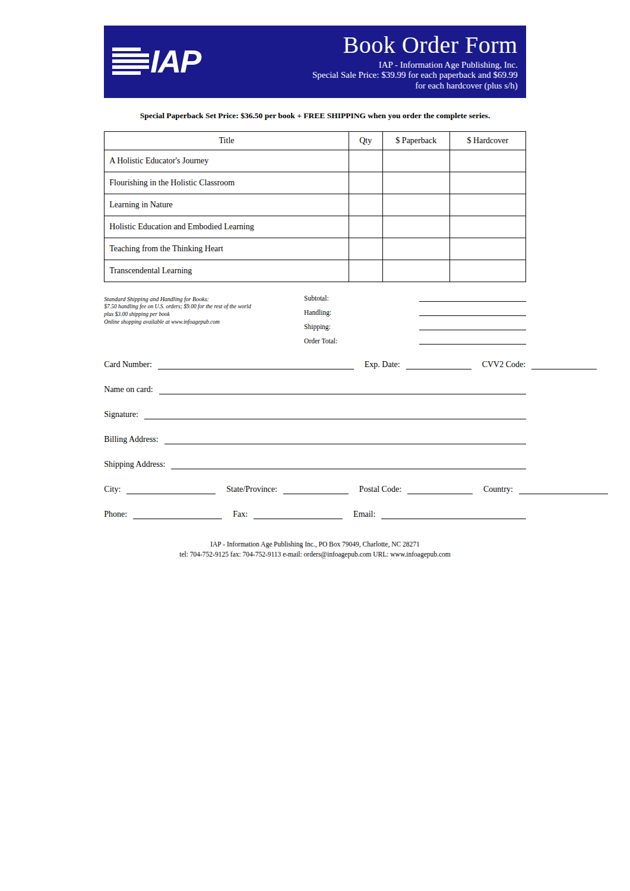IAP
Book Order Form
IAP - Information Age Publishing, Inc.
Special Sale Price: $39.99 for each paperback and $69.99
for each hardcover (plus s/h)
Special Paperback Set Price: $36.50 per book + FREE SHIPPING when you order the complete series.
| Title | Qty | $ Paperback | $ Hardcover |
| --- | --- | --- | --- |
| A Holistic Educator's Journey | | | |
| Flourishing in the Holistic Classroom | | | |
| Learning in Nature | | | |
| Holistic Education and Embodied Learning | | | |
| Teaching from the Thinking Heart | | | |
| Transcendental Learning | | | |
Standard Shipping and Handling for Books:
$7.50 handling fee on U.S. orders; $9.00 for the rest of the world
plus $3.00 shipping per book
Online shopping available at www.infoagepub.com
Subtotal:
Handling:
Shipping:
Order Total:
Card Number: Exp. Date: CVV2 Code:
Name on card:
Signature:
Billing Address:
Shipping Address:
City: State/Province: Postal Code: Country:
Phone: Fax: Email:
IAP - Information Age Publishing Inc., PO Box 79049, Charlotte, NC 28271
tel: 704-752-9125 fax: 704-752-9113 e-mail: orders@infoagepub.com URL: www.infoagepub.com